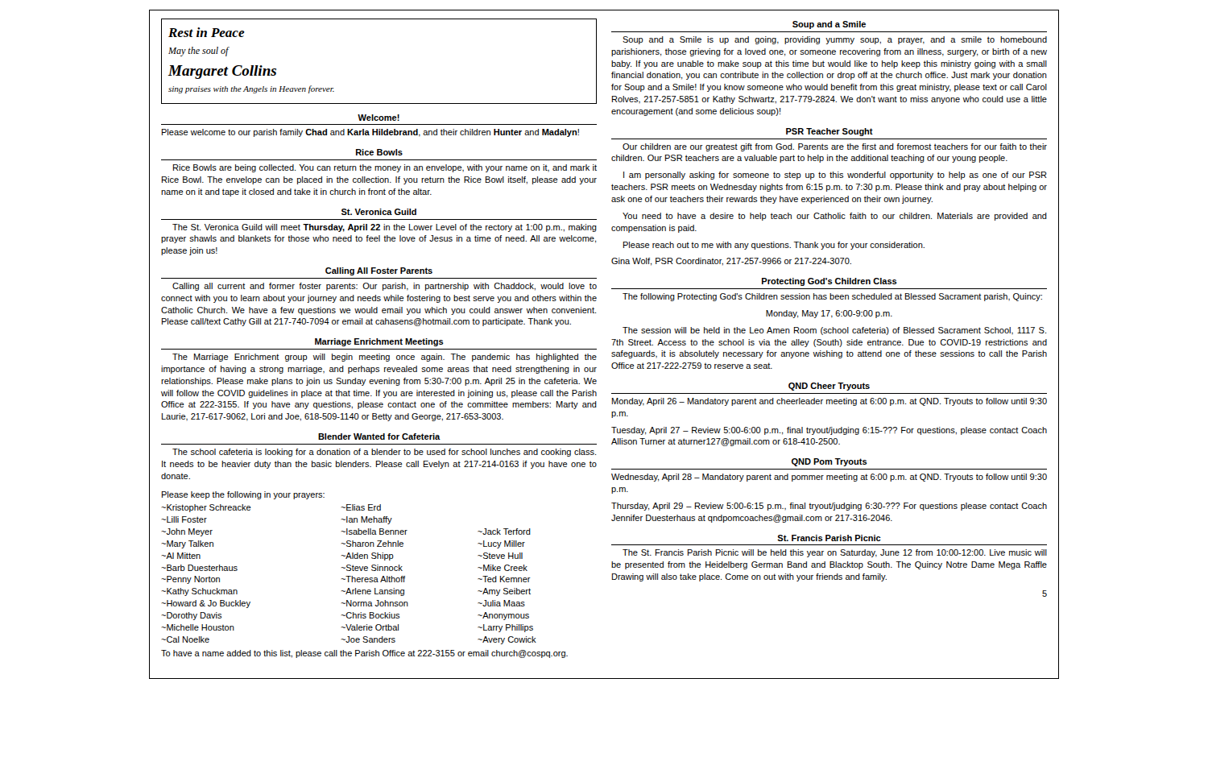Rest in Peace
May the soul of
Margaret Collins
sing praises with the Angels in Heaven forever.
Welcome!
Please welcome to our parish family Chad and Karla Hildebrand, and their children Hunter and Madalyn!
Rice Bowls
Rice Bowls are being collected. You can return the money in an envelope, with your name on it, and mark it Rice Bowl. The envelope can be placed in the collection. If you return the Rice Bowl itself, please add your name on it and tape it closed and take it in church in front of the altar.
St. Veronica Guild
The St. Veronica Guild will meet Thursday, April 22 in the Lower Level of the rectory at 1:00 p.m., making prayer shawls and blankets for those who need to feel the love of Jesus in a time of need. All are welcome, please join us!
Calling All Foster Parents
Calling all current and former foster parents: Our parish, in partnership with Chaddock, would love to connect with you to learn about your journey and needs while fostering to best serve you and others within the Catholic Church. We have a few questions we would email you which you could answer when convenient. Please call/text Cathy Gill at 217-740-7094 or email at cahasens@hotmail.com to participate. Thank you.
Marriage Enrichment Meetings
The Marriage Enrichment group will begin meeting once again. The pandemic has highlighted the importance of having a strong marriage, and perhaps revealed some areas that need strengthening in our relationships. Please make plans to join us Sunday evening from 5:30-7:00 p.m. April 25 in the cafeteria. We will follow the COVID guidelines in place at that time. If you are interested in joining us, please call the Parish Office at 222-3155. If you have any questions, please contact one of the committee members: Marty and Laurie, 217-617-9062, Lori and Joe, 618-509-1140 or Betty and George, 217-653-3003.
Blender Wanted for Cafeteria
The school cafeteria is looking for a donation of a blender to be used for school lunches and cooking class. It needs to be heavier duty than the basic blenders. Please call Evelyn at 217-214-0163 if you have one to donate.
Please keep the following in your prayers:
| ~Kristopher Schreacke | ~Elias Erd | |
| ~Lilli Foster | ~Ian Mehaffy | |
| ~John Meyer | ~Isabella Benner | ~Jack Terford |
| ~Mary Talken | ~Sharon Zehnle | ~Lucy Miller |
| ~Al Mitten | ~Alden Shipp | ~Steve Hull |
| ~Barb Duesterhaus | ~Steve Sinnock | ~Mike Creek |
| ~Penny Norton | ~Theresa Althoff | ~Ted Kemner |
| ~Kathy Schuckman | ~Arlene Lansing | ~Amy Seibert |
| ~Howard & Jo Buckley | ~Norma Johnson | ~Julia Maas |
| ~Dorothy Davis | ~Chris Bockius | ~Anonymous |
| ~Michelle Houston | ~Valerie Ortbal | ~Larry Phillips |
| ~Cal Noelke | ~Joe Sanders | ~Avery Cowick |
To have a name added to this list, please call the Parish Office at 222-3155 or email church@cospq.org.
Soup and a Smile
Soup and a Smile is up and going, providing yummy soup, a prayer, and a smile to homebound parishioners, those grieving for a loved one, or someone recovering from an illness, surgery, or birth of a new baby. If you are unable to make soup at this time but would like to help keep this ministry going with a small financial donation, you can contribute in the collection or drop off at the church office. Just mark your donation for Soup and a Smile! If you know someone who would benefit from this great ministry, please text or call Carol Rolves, 217-257-5851 or Kathy Schwartz, 217-779-2824. We don't want to miss anyone who could use a little encouragement (and some delicious soup)!
PSR Teacher Sought
Our children are our greatest gift from God. Parents are the first and foremost teachers for our faith to their children. Our PSR teachers are a valuable part to help in the additional teaching of our young people.
I am personally asking for someone to step up to this wonderful opportunity to help as one of our PSR teachers. PSR meets on Wednesday nights from 6:15 p.m. to 7:30 p.m. Please think and pray about helping or ask one of our teachers their rewards they have experienced on their own journey.
You need to have a desire to help teach our Catholic faith to our children. Materials are provided and compensation is paid.
Please reach out to me with any questions. Thank you for your consideration.
Gina Wolf, PSR Coordinator, 217-257-9966 or 217-224-3070.
Protecting God's Children Class
The following Protecting God's Children session has been scheduled at Blessed Sacrament parish, Quincy:
Monday, May 17, 6:00-9:00 p.m.
The session will be held in the Leo Amen Room (school cafeteria) of Blessed Sacrament School, 1117 S. 7th Street. Access to the school is via the alley (South) side entrance. Due to COVID-19 restrictions and safeguards, it is absolutely necessary for anyone wishing to attend one of these sessions to call the Parish Office at 217-222-2759 to reserve a seat.
QND Cheer Tryouts
Monday, April 26 – Mandatory parent and cheerleader meeting at 6:00 p.m. at QND. Tryouts to follow until 9:30 p.m.
Tuesday, April 27 – Review 5:00-6:00 p.m., final tryout/judging 6:15-??? For questions, please contact Coach Allison Turner at aturner127@gmail.com or 618-410-2500.
QND Pom Tryouts
Wednesday, April 28 – Mandatory parent and pommer meeting at 6:00 p.m. at QND. Tryouts to follow until 9:30 p.m.
Thursday, April 29 – Review 5:00-6:15 p.m., final tryout/judging 6:30-??? For questions please contact Coach Jennifer Duesterhaus at qndpomcoaches@gmail.com or 217-316-2046.
St. Francis Parish Picnic
The St. Francis Parish Picnic will be held this year on Saturday, June 12 from 10:00-12:00. Live music will be presented from the Heidelberg German Band and Blacktop South. The Quincy Notre Dame Mega Raffle Drawing will also take place. Come on out with your friends and family.
5